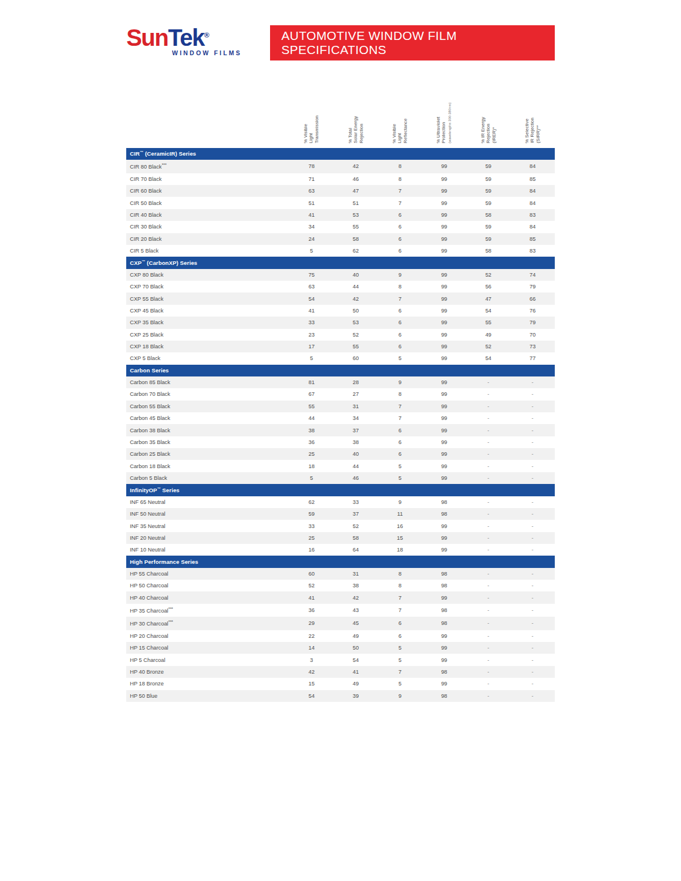Sun Tek®
WINDOW FILMS
Automotive Window Film Specifications
| | % Visible Light Transmission | % Total Solar Energy Rejection | % Visible Light Reflectance | % Ultraviolet Protection (wavelengths 300-380nm) | % IR Energy Rejection (IRER)* | % Selective IR Rejection (SIRR)** |
| --- | --- | --- | --- | --- | --- | --- |
| CIR ™ (CeramicIR) Series |
| CIR 80 Black *** | 78 | 42 | 8 | 99 | 59 | 84 |
| CIR 70 Black | 71 | 46 | 8 | 99 | 59 | 85 |
| CIR 60 Black | 63 | 47 | 7 | 99 | 59 | 84 |
| CIR 50 Black | 51 | 51 | 7 | 99 | 59 | 84 |
| CIR 40 Black | 41 | 53 | 6 | 99 | 58 | 83 |
| CIR 30 Black | 34 | 55 | 6 | 99 | 59 | 84 |
| CIR 20 Black | 24 | 58 | 6 | 99 | 59 | 85 |
| CIR 5 Black | 5 | 62 | 6 | 99 | 58 | 83 |
| CXP ™ (CarbonXP) Series |
| CXP 80 Black | 75 | 40 | 9 | 99 | 52 | 74 |
| CXP 70 Black | 63 | 44 | 8 | 99 | 56 | 79 |
| CXP 55 Black | 54 | 42 | 7 | 99 | 47 | 66 |
| CXP 45 Black | 41 | 50 | 6 | 99 | 54 | 76 |
| CXP 35 Black | 33 | 53 | 6 | 99 | 55 | 79 |
| CXP 25 Black | 23 | 52 | 6 | 99 | 49 | 70 |
| CXP 18 Black | 17 | 55 | 6 | 99 | 52 | 73 |
| CXP 5 Black | 5 | 60 | 5 | 99 | 54 | 77 |
| Carbon Series |
| Carbon 85 Black | 81 | 28 | 9 | 99 | - | - |
| Carbon 70 Black | 67 | 27 | 8 | 99 | - | - |
| Carbon 55 Black | 55 | 31 | 7 | 99 | - | - |
| Carbon 45 Black | 44 | 34 | 7 | 99 | - | - |
| Carbon 38 Black | 38 | 37 | 6 | 99 | - | - |
| Carbon 35 Black | 36 | 38 | 6 | 99 | - | - |
| Carbon 25 Black | 25 | 40 | 6 | 99 | - | - |
| Carbon 18 Black | 18 | 44 | 5 | 99 | - | - |
| Carbon 5 Black | 5 | 46 | 5 | 99 | - | - |
| InfinityOP ™ Series |
| INF 65 Neutral | 62 | 33 | 9 | 98 | - | - |
| INF 50 Neutral | 59 | 37 | 11 | 98 | - | - |
| INF 35 Neutral | 33 | 52 | 16 | 99 | - | - |
| INF 20 Neutral | 25 | 58 | 15 | 99 | - | - |
| INF 10 Neutral | 16 | 64 | 18 | 99 | - | - |
| High Performance Series |
| HP 55 Charcoal | 60 | 31 | 8 | 98 | - | - |
| HP 50 Charcoal | 52 | 38 | 8 | 98 | - | - |
| HP 40 Charcoal | 41 | 42 | 7 | 99 | - | - |
| HP 35 Charcoal *** | 36 | 43 | 7 | 98 | - | - |
| HP 30 Charcoal *** | 29 | 45 | 6 | 98 | - | - |
| HP 20 Charcoal | 22 | 49 | 6 | 99 | - | - |
| HP 15 Charcoal | 14 | 50 | 5 | 99 | - | - |
| HP 5 Charcoal | 3 | 54 | 5 | 99 | - | - |
| HP 40 Bronze | 42 | 41 | 7 | 98 | - | - |
| HP 18 Bronze | 15 | 49 | 5 | 99 | - | - |
| HP 50 Blue | 54 | 39 | 9 | 98 | - | - |